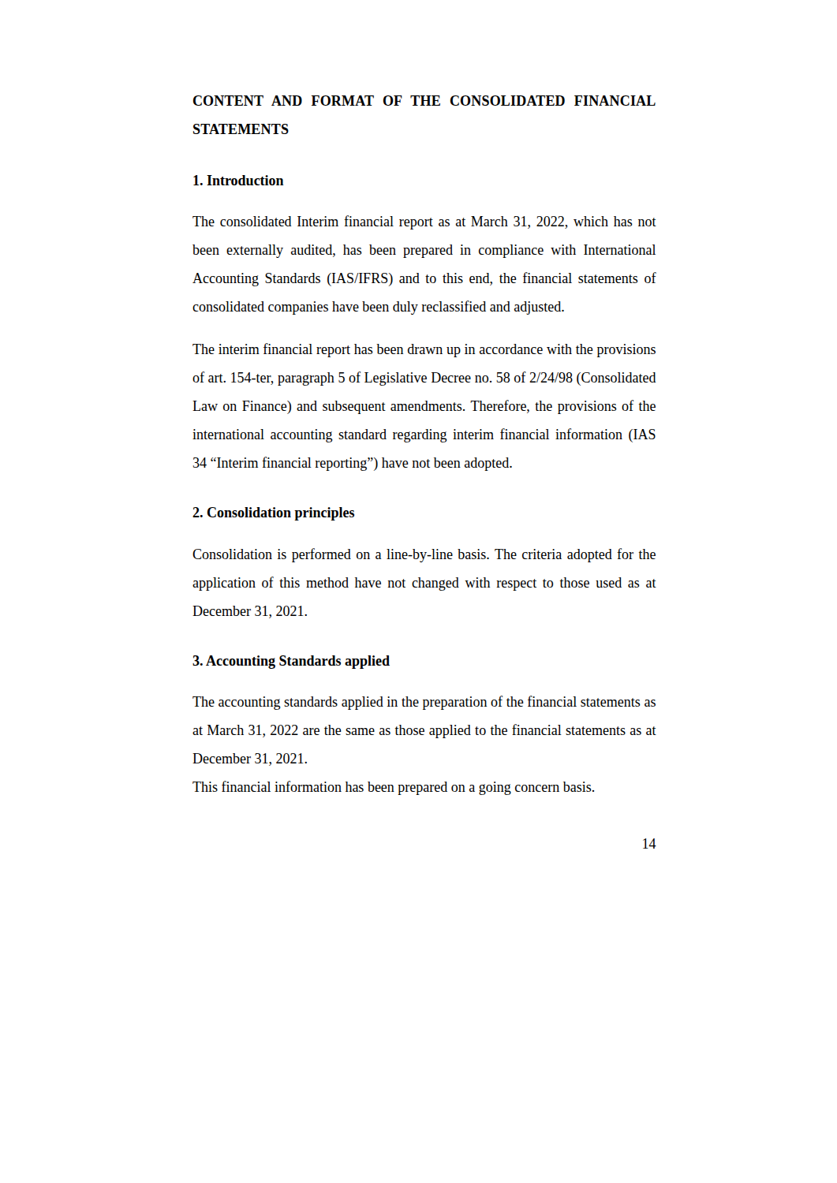CONTENT AND FORMAT OF THE CONSOLIDATED FINANCIAL STATEMENTS
1. Introduction
The consolidated Interim financial report as at March 31, 2022, which has not been externally audited, has been prepared in compliance with International Accounting Standards (IAS/IFRS) and to this end, the financial statements of consolidated companies have been duly reclassified and adjusted.
The interim financial report has been drawn up in accordance with the provisions of art. 154-ter, paragraph 5 of Legislative Decree no. 58 of 2/24/98 (Consolidated Law on Finance) and subsequent amendments. Therefore, the provisions of the international accounting standard regarding interim financial information (IAS 34 “Interim financial reporting”) have not been adopted.
2. Consolidation principles
Consolidation is performed on a line-by-line basis. The criteria adopted for the application of this method have not changed with respect to those used as at December 31, 2021.
3. Accounting Standards applied
The accounting standards applied in the preparation of the financial statements as at March 31, 2022 are the same as those applied to the financial statements as at December 31, 2021.
This financial information has been prepared on a going concern basis.
14